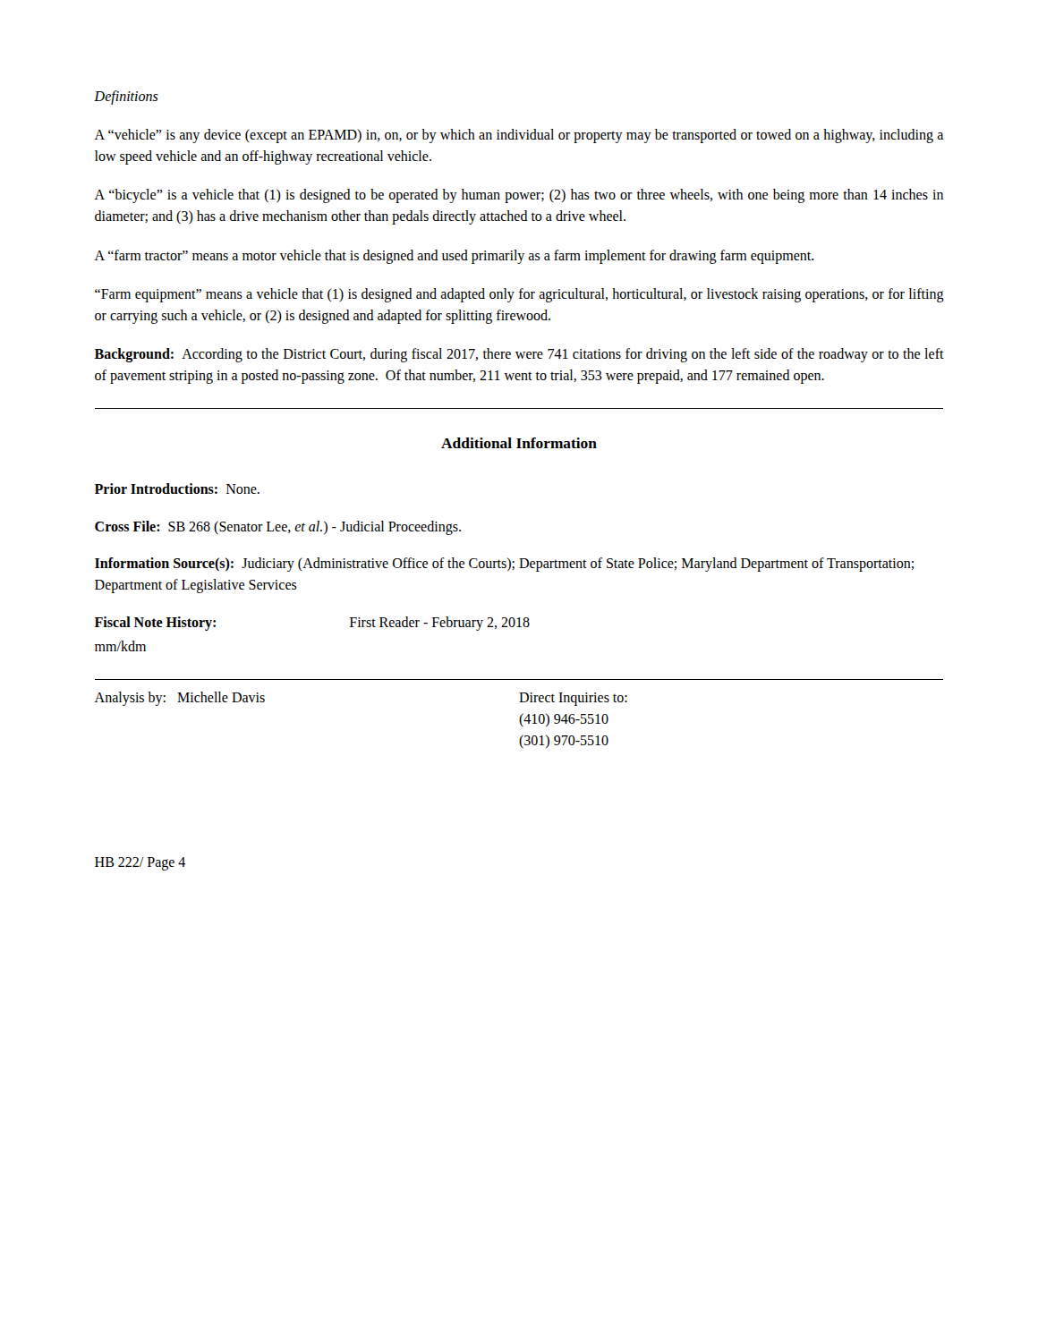Definitions
A “vehicle” is any device (except an EPAMD) in, on, or by which an individual or property may be transported or towed on a highway, including a low speed vehicle and an off-highway recreational vehicle.
A “bicycle” is a vehicle that (1) is designed to be operated by human power; (2) has two or three wheels, with one being more than 14 inches in diameter; and (3) has a drive mechanism other than pedals directly attached to a drive wheel.
A “farm tractor” means a motor vehicle that is designed and used primarily as a farm implement for drawing farm equipment.
“Farm equipment” means a vehicle that (1) is designed and adapted only for agricultural, horticultural, or livestock raising operations, or for lifting or carrying such a vehicle, or (2) is designed and adapted for splitting firewood.
Background: According to the District Court, during fiscal 2017, there were 741 citations for driving on the left side of the roadway or to the left of pavement striping in a posted no-passing zone. Of that number, 211 went to trial, 353 were prepaid, and 177 remained open.
Additional Information
Prior Introductions: None.
Cross File: SB 268 (Senator Lee, et al.) - Judicial Proceedings.
Information Source(s): Judiciary (Administrative Office of the Courts); Department of State Police; Maryland Department of Transportation; Department of Legislative Services
| Fiscal Note History: | First Reader - February 2, 2018 |
mm/kdm
| Analysis by: Michelle Davis | Direct Inquiries to: (410) 946-5510 (301) 970-5510 |
HB 222/ Page 4